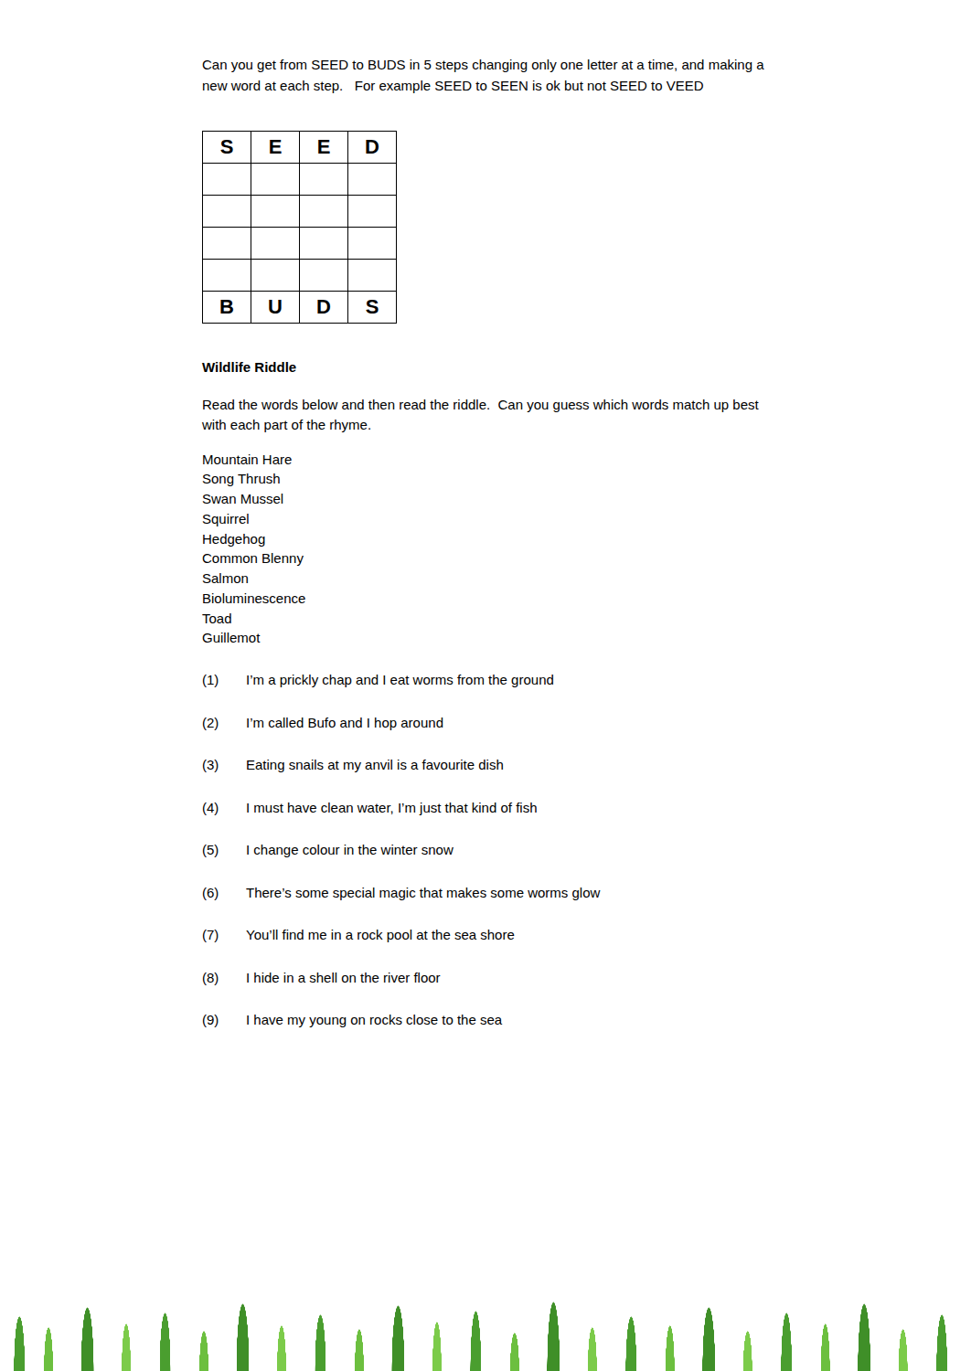Can you get from SEED to BUDS in 5 steps changing only one letter at a time, and making a new word at each step. For example SEED to SEEN is ok but not SEED to VEED
| S | E | E | D |
| B | U | D | S |
Wildlife Riddle
Read the words below and then read the riddle. Can you guess which words match up best with each part of the rhyme.
Mountain Hare
Song Thrush
Swan Mussel
Squirrel
Hedgehog
Common Blenny
Salmon
Bioluminescence
Toad
Guillemot
(1) I’m a prickly chap and I eat worms from the ground
(2) I’m called Bufo and I hop around
(3) Eating snails at my anvil is a favourite dish
(4) I must have clean water, I’m just that kind of fish
(5) I change colour in the winter snow
(6) There’s some special magic that makes some worms glow
(7) You’ll find me in a rock pool at the sea shore
(8) I hide in a shell on the river floor
(9) I have my young on rocks close to the sea